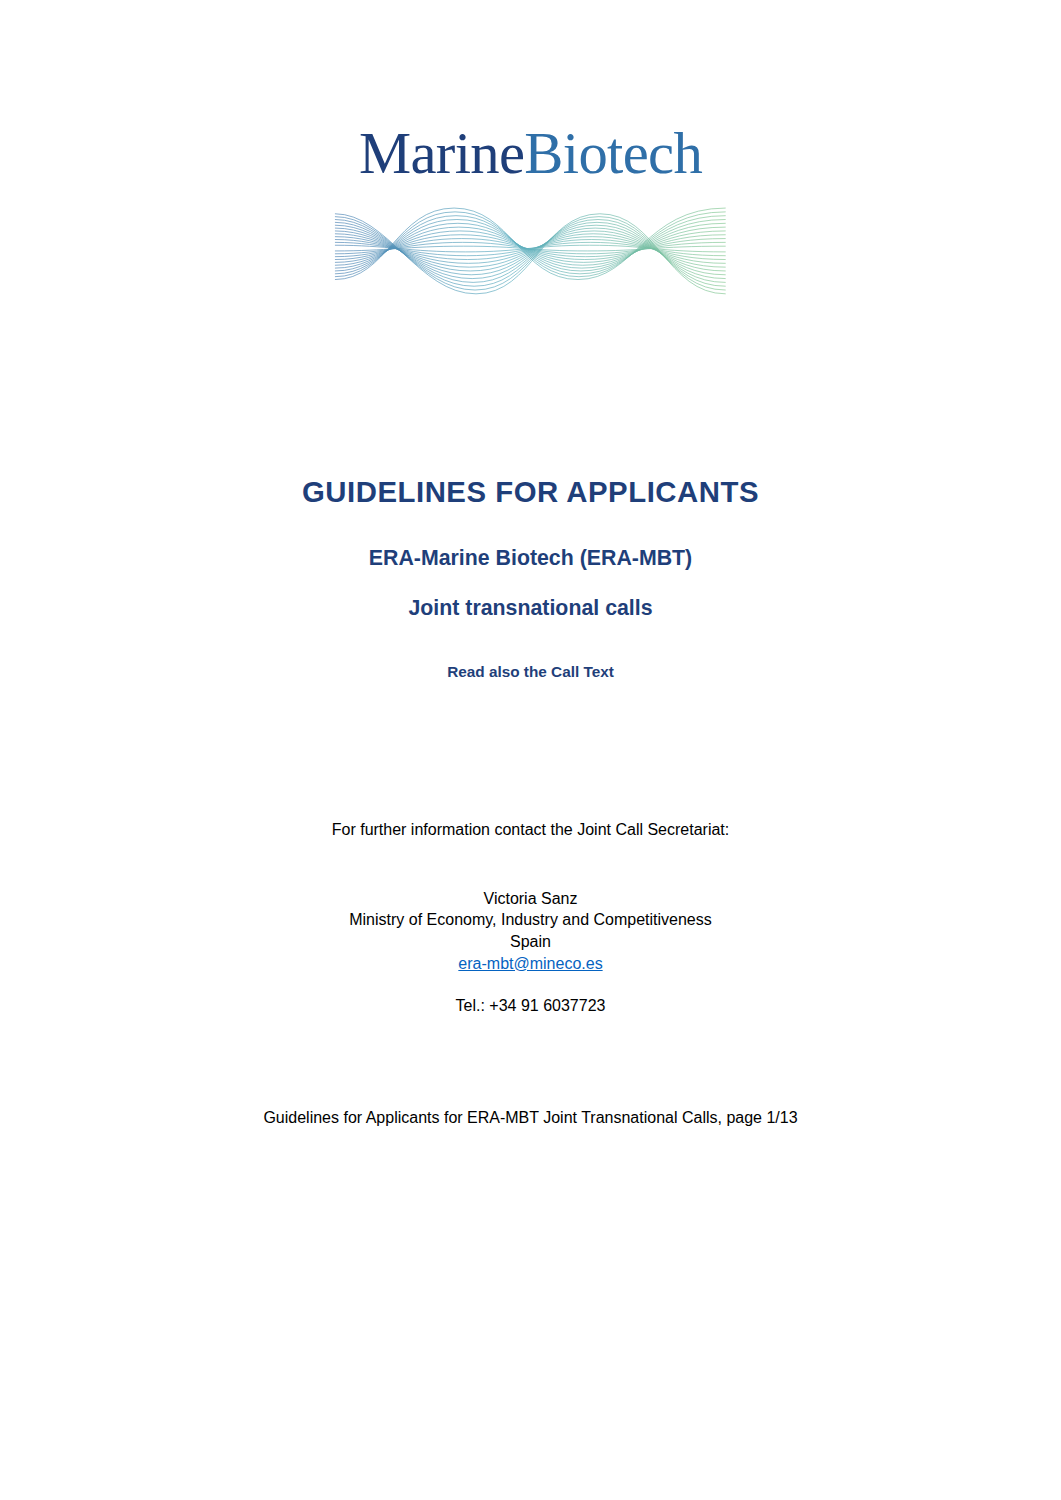Marine Biotech
GUIDELINES FOR APPLICANTS
ERA-Marine Biotech (ERA-MBT)
Joint transnational calls
Read also the Call Text
For further information contact the Joint Call Secretariat:
Victoria Sanz
Ministry of Economy, Industry and Competitiveness
Spain
era-mbt@mineco.es
Tel.: +34 91 6037723
Guidelines for Applicants for ERA-MBT Joint Transnational Calls, page 1/13